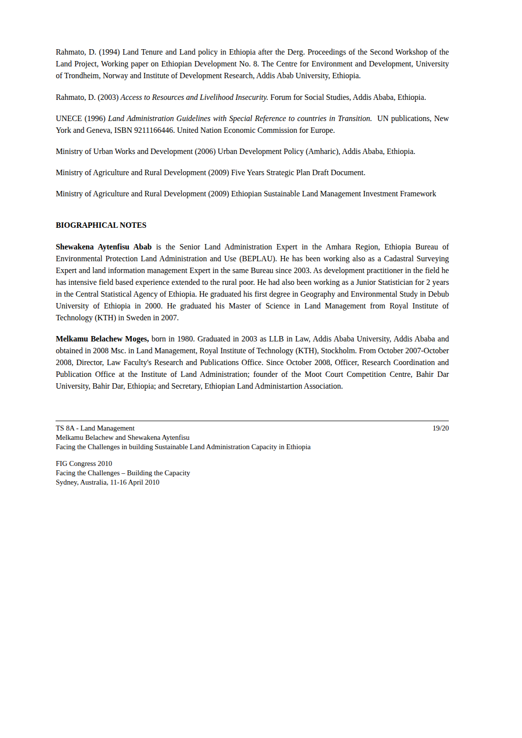Rahmato, D. (1994) Land Tenure and Land policy in Ethiopia after the Derg. Proceedings of the Second Workshop of the Land Project, Working paper on Ethiopian Development No. 8. The Centre for Environment and Development, University of Trondheim, Norway and Institute of Development Research, Addis Abab University, Ethiopia.
Rahmato, D. (2003) Access to Resources and Livelihood Insecurity. Forum for Social Studies, Addis Ababa, Ethiopia.
UNECE (1996) Land Administration Guidelines with Special Reference to countries in Transition. UN publications, New York and Geneva, ISBN 9211166446. United Nation Economic Commission for Europe.
Ministry of Urban Works and Development (2006) Urban Development Policy (Amharic), Addis Ababa, Ethiopia.
Ministry of Agriculture and Rural Development (2009) Five Years Strategic Plan Draft Document.
Ministry of Agriculture and Rural Development (2009) Ethiopian Sustainable Land Management Investment Framework
BIOGRAPHICAL NOTES
Shewakena Aytenfisu Abab is the Senior Land Administration Expert in the Amhara Region, Ethiopia Bureau of Environmental Protection Land Administration and Use (BEPLAU). He has been working also as a Cadastral Surveying Expert and land information management Expert in the same Bureau since 2003. As development practitioner in the field he has intensive field based experience extended to the rural poor. He had also been working as a Junior Statistician for 2 years in the Central Statistical Agency of Ethiopia. He graduated his first degree in Geography and Environmental Study in Debub University of Ethiopia in 2000. He graduated his Master of Science in Land Management from Royal Institute of Technology (KTH) in Sweden in 2007.
Melkamu Belachew Moges, born in 1980. Graduated in 2003 as LLB in Law, Addis Ababa University, Addis Ababa and obtained in 2008 Msc. in Land Management, Royal Institute of Technology (KTH), Stockholm. From October 2007-October 2008, Director, Law Faculty's Research and Publications Office. Since October 2008, Officer, Research Coordination and Publication Office at the Institute of Land Administration; founder of the Moot Court Competition Centre, Bahir Dar University, Bahir Dar, Ethiopia; and Secretary, Ethiopian Land Administartion Association.
19/20
TS 8A - Land Management
Melkamu Belachew and Shewakena Aytenfisu
Facing the Challenges in building Sustainable Land Administration Capacity in Ethiopia
FIG Congress 2010
Facing the Challenges – Building the Capacity
Sydney, Australia, 11-16 April 2010